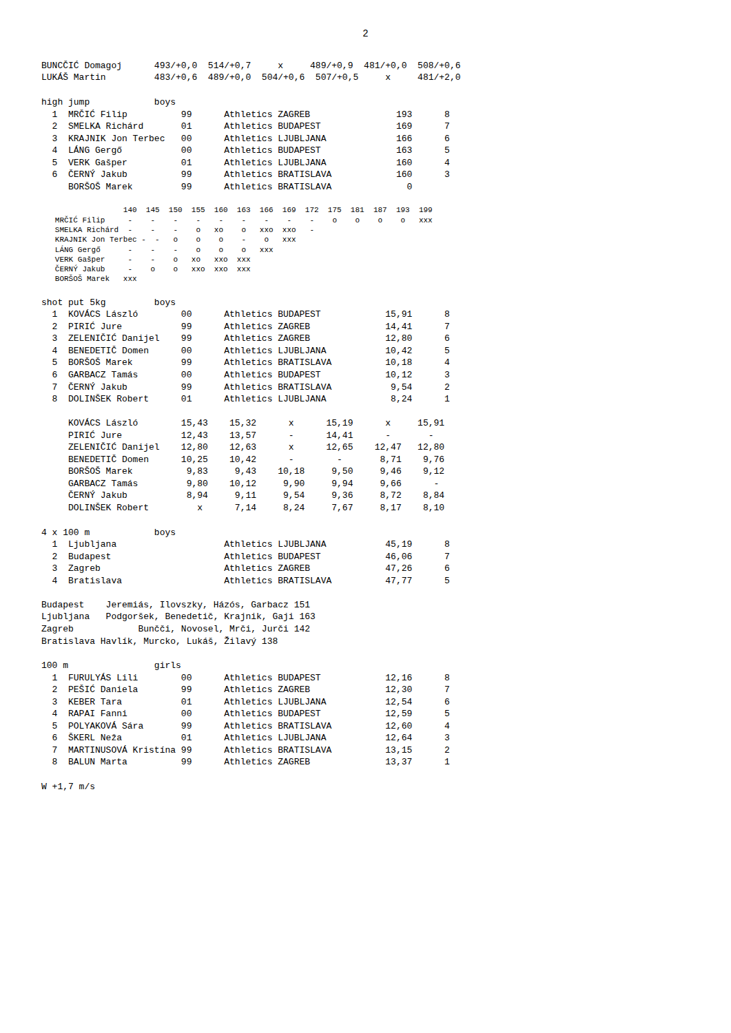2
BUNCČIĆ Domagoj      493/+0,0  514/+0,7     x     489/+0,9  481/+0,0  508/+0,6
LUKÁŠ Martin         483/+0,6  489/+0,0  504/+0,6  507/+0,5     x     481/+2,0
high jump            boys
  1  MRČIĆ Filip          99      Athletics ZAGREB                193      8
  2  SMELKA Richárd       01      Athletics BUDAPEST              169      7
  3  KRAJNIK Jon Terbec   00      Athletics LJUBLJANA             166      6
  4  LÁNG Gergő           00      Athletics BUDAPEST              163      5
  5  VERK Gašper          01      Athletics LJUBLJANA             160      4
  6  ČERNÝ Jakub          99      Athletics BRATISLAVA            160      3
     BORŠOŠ Marek         99      Athletics BRATISLAVA              0
                  140  145  150  155  160  163  166  169  172  175  181  187  193  199
   MRČIĆ Filip     -    -    -    -    -    -    -    -    -    o    o    o    o   xxx
   SMELKA Richárd  -    -    -    o   xo    o   xxo  xxo   -
   KRAJNIK Jon Terbec -  -   o    o    o    -    o   xxx
   LÁNG Gergő      -    -    -    o    o    o   xxx
   VERK Gašper     -    -    o   xo   xxo  xxx
   ČERNÝ Jakub     -    o    o   xxo  xxo  xxx
   BORŠOŠ Marek   xxx
shot put 5kg         boys
  1  KOVÁCS László        00      Athletics BUDAPEST            15,91      8
  2  PIRIĆ Jure           99      Athletics ZAGREB              14,41      7
  3  ZELENIČIĆ Danijel    99      Athletics ZAGREB              12,80      6
  4  BENEDETIČ Domen      00      Athletics LJUBLJANA           10,42      5
  5  BORŠOŠ Marek         99      Athletics BRATISLAVA          10,18      4
  6  GARBACZ Tamás        00      Athletics BUDAPEST            10,12      3
  7  ČERNÝ Jakub          99      Athletics BRATISLAVA           9,54      2
  8  DOLINŠEK Robert      01      Athletics LJUBLJANA            8,24      1

     KOVÁCS László        15,43    15,32      x      15,19      x     15,91
     PIRIĆ Jure           12,43    13,57      -      14,41      -       -
     ZELENIČIĆ Danijel    12,80    12,63      x      12,65    12,47   12,80
     BENEDETIČ Domen      10,25    10,42      -        -       8,71    9,76
     BORŠOŠ Marek          9,83     9,43    10,18     9,50     9,46    9,12
     GARBACZ Tamás         9,80    10,12     9,90     9,94     9,66      -
     ČERNÝ Jakub           8,94     9,11     9,54     9,36     8,72    8,84
     DOLINŠEK Robert         x      7,14     8,24     7,67     8,17    8,10
4 x 100 m            boys
  1  Ljubljana                    Athletics LJUBLJANA           45,19      8
  2  Budapest                     Athletics BUDAPEST            46,06      7
  3  Zagreb                       Athletics ZAGREB              47,26      6
  4  Bratislava                   Athletics BRATISLAVA          47,77      5

Budapest    Jeremiás, Ilovszky, Házós, Garbacz 151
Ljubljana   Podgoršek, Benedetič, Krajnik, Gaji 163
Zagreb            Bunčči, Novosel, Mrči, Jurči 142
Bratislava Havlík, Murcko, Lukáš, Žilavý 138
100 m                girls
  1  FURULYÁS Lili        00      Athletics BUDAPEST            12,16      8
  2  PEŠIĆ Daniela        99      Athletics ZAGREB              12,30      7
  3  KEBER Tara           01      Athletics LJUBLJANA           12,54      6
  4  RAPAI Fanni          00      Athletics BUDAPEST            12,59      5
  5  POLYAKOVÁ Sára       99      Athletics BRATISLAVA          12,60      4
  6  ŠKERL Neža           01      Athletics LJUBLJANA           12,64      3
  7  MARTINUSOVÁ Kristína 99      Athletics BRATISLAVA          13,15      2
  8  BALUN Marta          99      Athletics ZAGREB              13,37      1

W +1,7 m/s